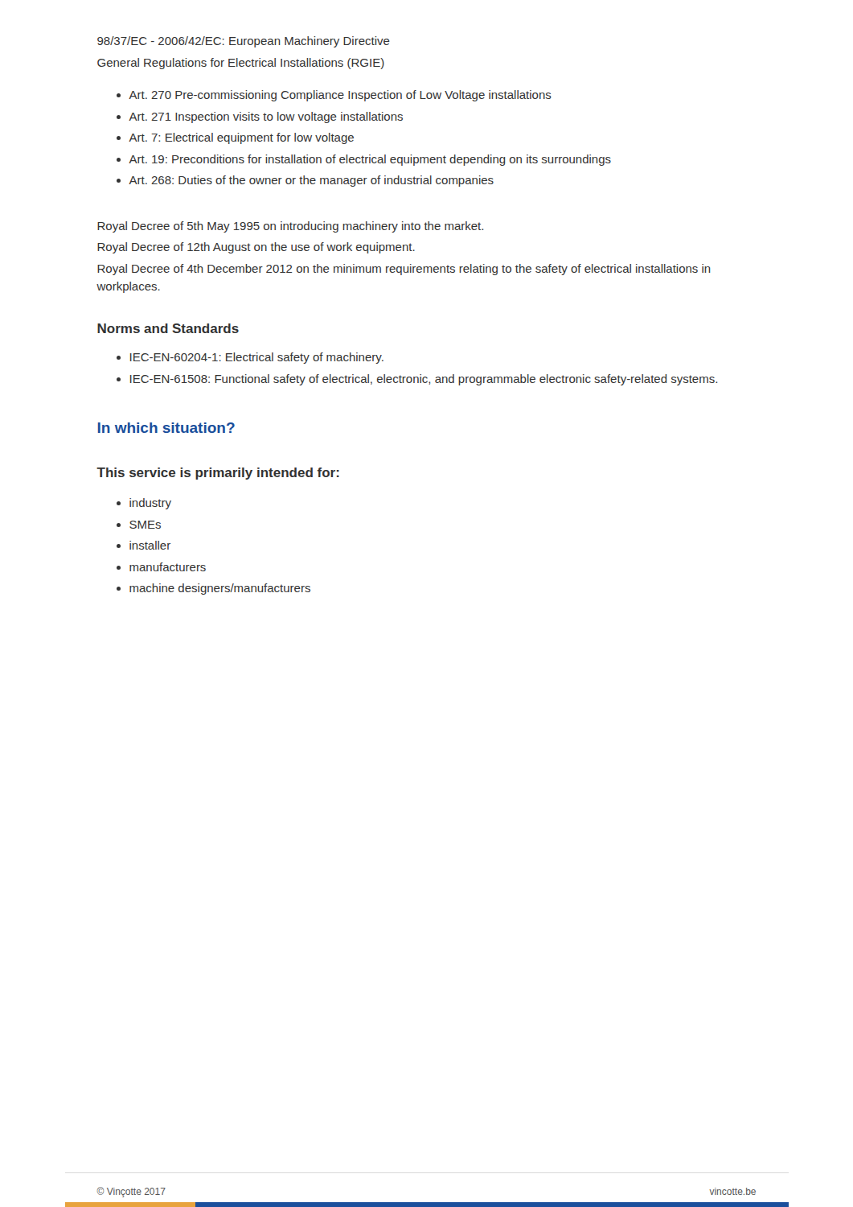98/37/EC - 2006/42/EC: European Machinery Directive
General Regulations for Electrical Installations (RGIE)
Art. 270 Pre-commissioning Compliance Inspection of Low Voltage installations
Art. 271 Inspection visits to low voltage installations
Art. 7: Electrical equipment for low voltage
Art. 19: Preconditions for installation of electrical equipment depending on its surroundings
Art. 268: Duties of the owner or the manager of industrial companies
Royal Decree of 5th May 1995 on introducing machinery into the market.
Royal Decree of 12th August on the use of work equipment.
Royal Decree of 4th December 2012 on the minimum requirements relating to the safety of electrical installations in workplaces.
Norms and Standards
IEC-EN-60204-1: Electrical safety of machinery.
IEC-EN-61508: Functional safety of electrical, electronic, and programmable electronic safety-related systems.
In which situation?
This service is primarily intended for:
industry
SMEs
installer
manufacturers
machine designers/manufacturers
© Vinçotte 2017 vincotte.be